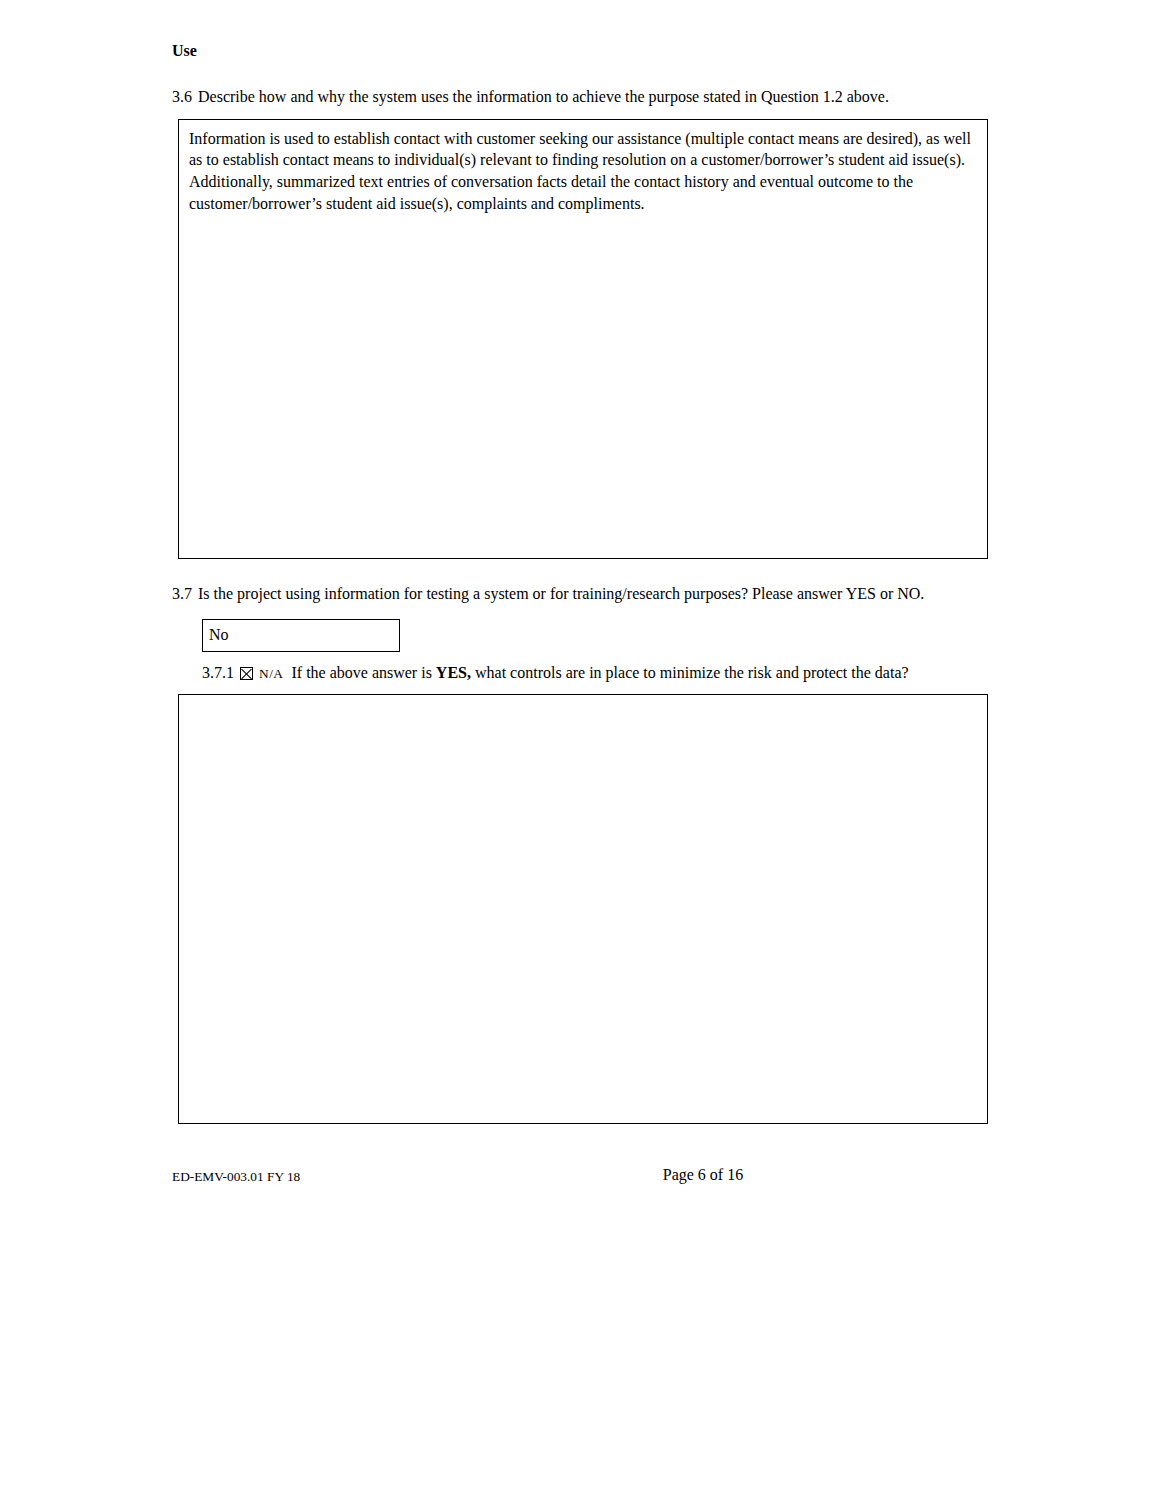Use
3.6 Describe how and why the system uses the information to achieve the purpose stated in Question 1.2 above.
Information is used to establish contact with customer seeking our assistance (multiple contact means are desired), as well as to establish contact means to individual(s) relevant to finding resolution on a customer/borrower’s student aid issue(s). Additionally, summarized text entries of conversation facts detail the contact history and eventual outcome to the customer/borrower’s student aid issue(s), complaints and compliments.
3.7 Is the project using information for testing a system or for training/research purposes? Please answer YES or NO.
No
3.7.1 N/A If the above answer is YES, what controls are in place to minimize the risk and protect the data?
ED-EMV-003.01 FY 18
Page 6 of 16